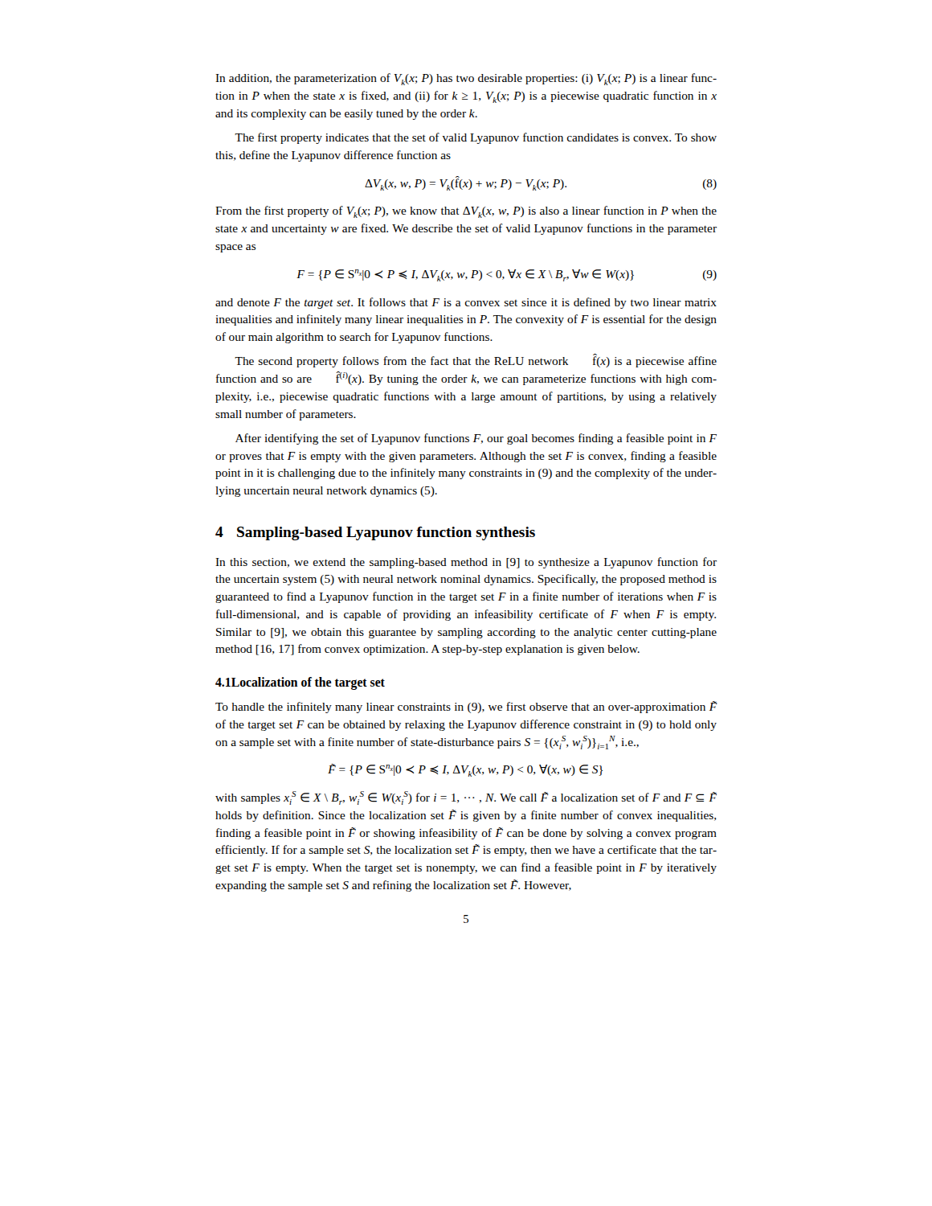In addition, the parameterization of Vk(x; P) has two desirable properties: (i) Vk(x; P) is a linear function in P when the state x is fixed, and (ii) for k ≥ 1, Vk(x; P) is a piecewise quadratic function in x and its complexity can be easily tuned by the order k.
The first property indicates that the set of valid Lyapunov function candidates is convex. To show this, define the Lyapunov difference function as
ΔVk(x, w, P) = Vk(f̂(x) + w; P) − Vk(x; P). (8)
From the first property of Vk(x; P), we know that ΔVk(x, w, P) is also a linear function in P when the state x and uncertainty w are fixed. We describe the set of valid Lyapunov functions in the parameter space as
F = {P ∈ Snx|0 ≺ P ≼ I, ΔVk(x, w, P) < 0, ∀x ∈ X \ Br, ∀w ∈ W(x)} (9)
and denote F the target set. It follows that F is a convex set since it is defined by two linear matrix inequalities and infinitely many linear inequalities in P. The convexity of F is essential for the design of our main algorithm to search for Lyapunov functions.
The second property follows from the fact that the ReLU network f̂(x) is a piecewise affine function and so are f̂(i)(x). By tuning the order k, we can parameterize functions with high complexity, i.e., piecewise quadratic functions with a large amount of partitions, by using a relatively small number of parameters.
After identifying the set of Lyapunov functions F, our goal becomes finding a feasible point in F or proves that F is empty with the given parameters. Although the set F is convex, finding a feasible point in it is challenging due to the infinitely many constraints in (9) and the complexity of the underlying uncertain neural network dynamics (5).
4 Sampling-based Lyapunov function synthesis
In this section, we extend the sampling-based method in [9] to synthesize a Lyapunov function for the uncertain system (5) with neural network nominal dynamics. Specifically, the proposed method is guaranteed to find a Lyapunov function in the target set F in a finite number of iterations when F is full-dimensional, and is capable of providing an infeasibility certificate of F when F is empty. Similar to [9], we obtain this guarantee by sampling according to the analytic center cutting-plane method [16, 17] from convex optimization. A step-by-step explanation is given below.
4.1 Localization of the target set
To handle the infinitely many linear constraints in (9), we first observe that an over-approximation F̃ of the target set F can be obtained by relaxing the Lyapunov difference constraint in (9) to hold only on a sample set with a finite number of state-disturbance pairs S = {(xiS, wiS)}i=1N, i.e.,
F̃ = {P ∈ Snx|0 ≺ P ≼ I, ΔVk(x, w, P) < 0, ∀(x, w) ∈ S}
with samples xiS ∈ X \ Br, wiS ∈ W(xiS) for i = 1, ··· , N. We call F̃ a localization set of F and F ⊆ F̃ holds by definition. Since the localization set F̃ is given by a finite number of convex inequalities, finding a feasible point in F̃ or showing infeasibility of F̃ can be done by solving a convex program efficiently. If for a sample set S, the localization set F̃ is empty, then we have a certificate that the target set F is empty. When the target set is nonempty, we can find a feasible point in F by iteratively expanding the sample set S and refining the localization set F̃. However,
5